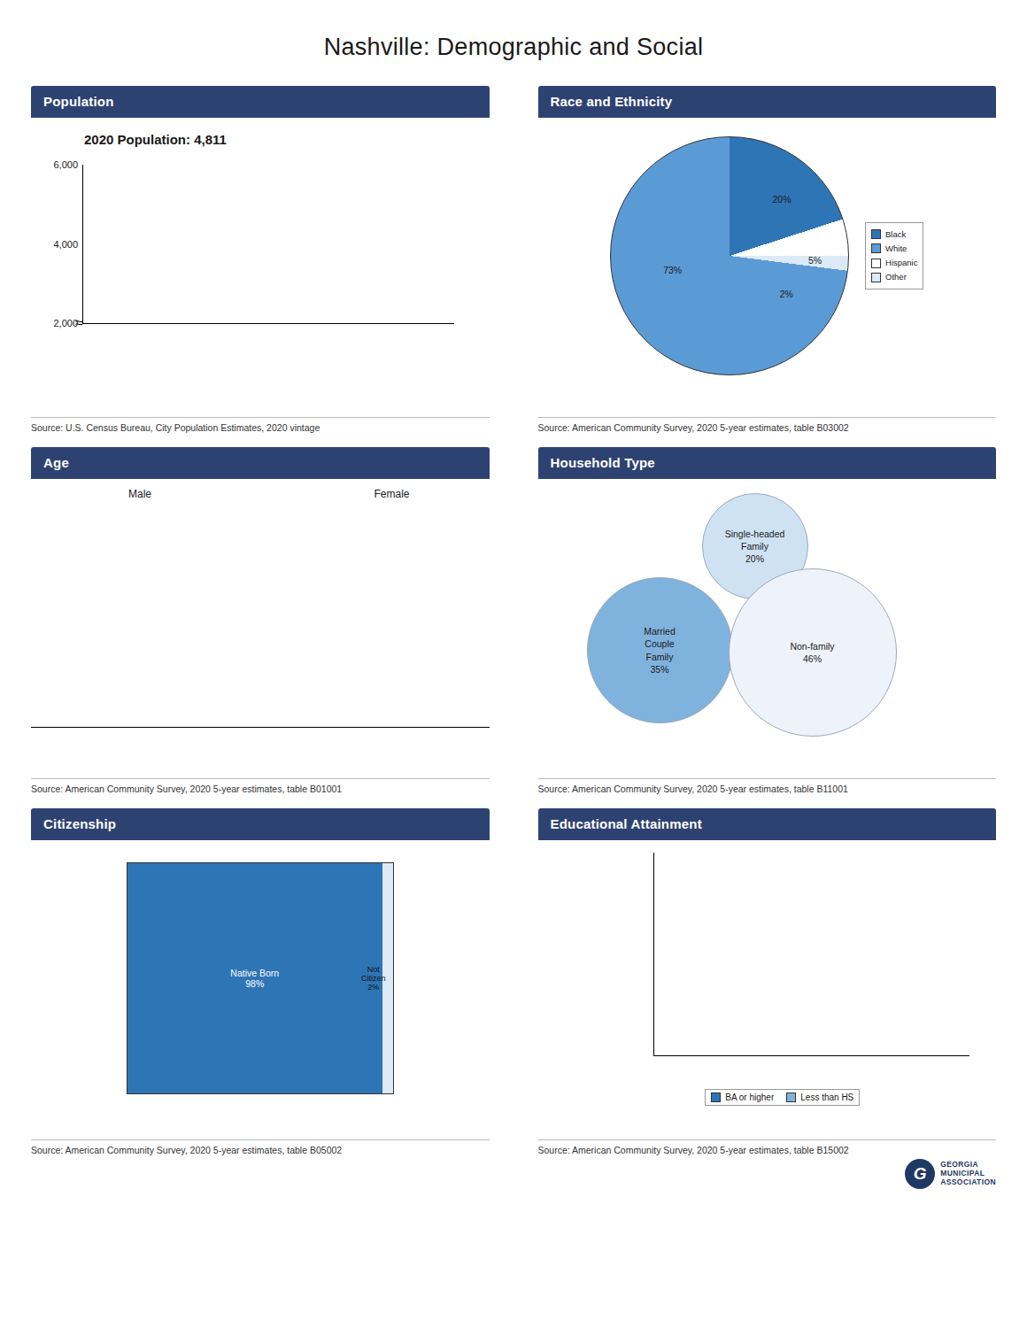Nashville: Demographic and Social
Population
2020 Population: 4,811
6,000
4,000
2,000
≈
Source: U.S. Census Bureau, City Population Estimates, 2020 vintage
Race and Ethnicity
20%
5%
2%
73%
Black
White
Hispanic
Other
Source: American Community Survey, 2020 5-year estimates, table B03002
Age
Male Female
Source: American Community Survey, 2020 5-year estimates, table B01001
Household Type
Married
Couple
Family
35%
Single-headed
Family
20%
Non-family
46%
Source: American Community Survey, 2020 5-year estimates, table B11001
Citizenship
Native Born
98%
Not
Citizen
2%
Source: American Community Survey, 2020 5-year estimates, table B05002
Educational Attainment
BA or higher Less than HS
Source: American Community Survey, 2020 5-year estimates, table B15002
G
GEORGIA
MUNICIPAL
ASSOCIATION